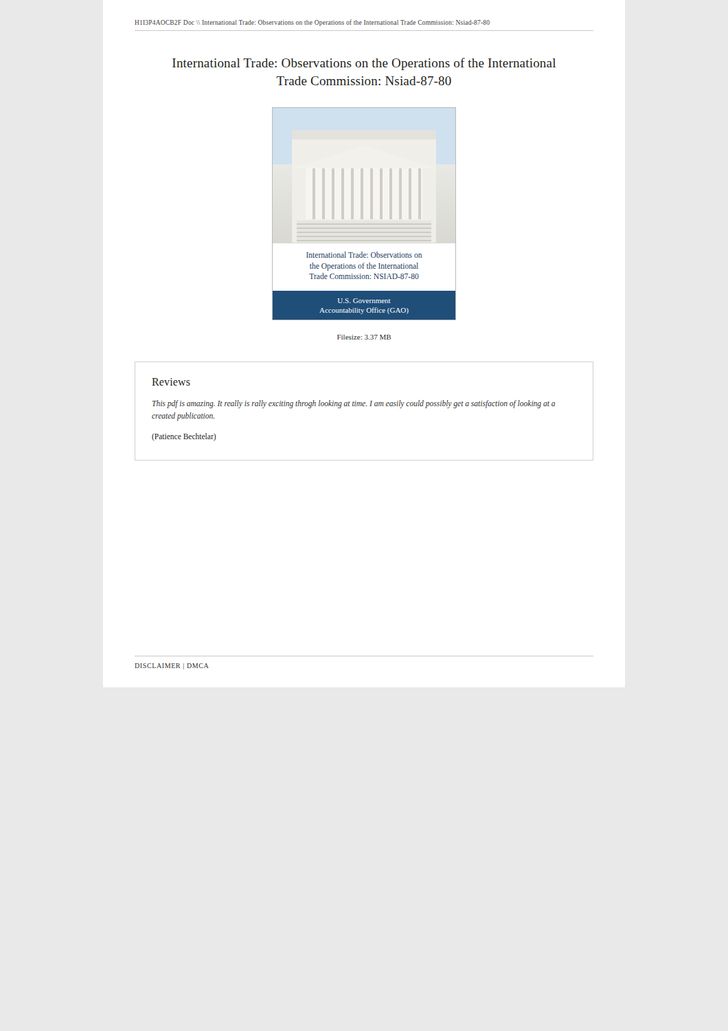H1I3P4AOCB2F Doc \\ International Trade: Observations on the Operations of the International Trade Commission: Nsiad-87-80
International Trade: Observations on the Operations of the International
Trade Commission: Nsiad-87-80
International Trade: Observations on
the Operations of the International
Trade Commission: NSIAD-87-80
U.S. Government
Accountability Office (GAO)
Filesize: 3.37 MB
Reviews
This pdf is amazing. It really is rally exciting throgh looking at time. I am easily could possibly get a satisfaction of looking at a created publication.
(Patience Bechtelar)
DISCLAIMER | DMCA